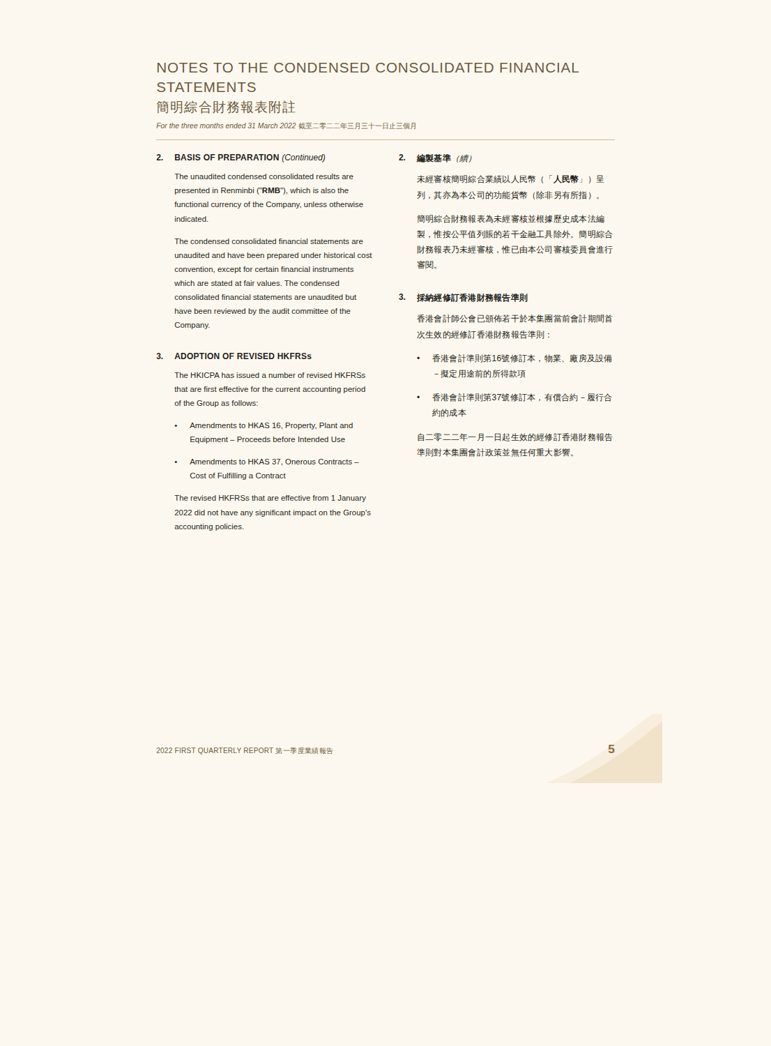NOTES TO THE CONDENSED CONSOLIDATED FINANCIAL STATEMENTS 簡明綜合財務報表附註
For the three months ended 31 March 2022 截至二零二二年三月三十一日止三個月
2.
BASIS OF PREPARATION (Continued)
The unaudited condensed consolidated results are presented in Renminbi ("RMB"), which is also the functional currency of the Company, unless otherwise indicated.
The condensed consolidated financial statements are unaudited and have been prepared under historical cost convention, except for certain financial instruments which are stated at fair values. The condensed consolidated financial statements are unaudited but have been reviewed by the audit committee of the Company.
3.
ADOPTION OF REVISED HKFRSs
The HKICPA has issued a number of revised HKFRSs that are first effective for the current accounting period of the Group as follows:
•Amendments to HKAS 16, Property, Plant and Equipment – Proceeds before Intended Use
•Amendments to HKAS 37, Onerous Contracts – Cost of Fulfilling a Contract
The revised HKFRSs that are effective from 1 January 2022 did not have any significant impact on the Group's accounting policies.
2.
編製基準（續）
未經審核簡明綜合業績以人民幣（「人民幣」）呈列，其亦為本公司的功能貨幣（除非另有所指）。
簡明綜合財務報表為未經審核並根據歷史成本法編製，惟按公平值列賬的若干金融工具除外。簡明綜合財務報表乃未經審核，惟已由本公司審核委員會進行審閱。
3.
採納經修訂香港財務報告準則
香港會計師公會已頒佈若干於本集團當前會計期間首次生效的經修訂香港財務報告準則：
•香港會計準則第16號修訂本，物業、廠房及設備－擬定用途前的所得款項
•香港會計準則第37號修訂本，有償合約－履行合約的成本
自二零二二年一月一日起生效的經修訂香港財務報告準則對本集團會計政策並無任何重大影響。
2022 FIRST QUARTERLY REPORT 第一季度業績報告
5